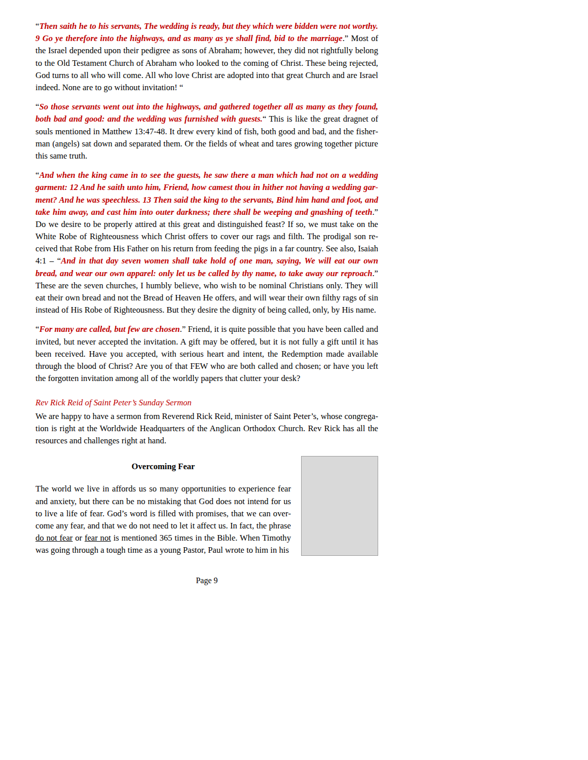“Then saith he to his servants, The wedding is ready, but they which were bidden were not worthy. 9 Go ye therefore into the highways, and as many as ye shall find, bid to the marriage.” Most of the Israel depended upon their pedigree as sons of Abraham; however, they did not rightfully belong to the Old Testament Church of Abraham who looked to the coming of Christ. These being rejected, God turns to all who will come. All who love Christ are adopted into that great Church and are Israel indeed. None are to go without invitation! “
“So those servants went out into the highways, and gathered together all as many as they found, both bad and good: and the wedding was furnished with guests.“ This is like the great dragnet of souls mentioned in Matthew 13:47-48. It drew every kind of fish, both good and bad, and the fisherman (angels) sat down and separated them. Or the fields of wheat and tares growing together picture this same truth.
“And when the king came in to see the guests, he saw there a man which had not on a wedding garment: 12 And he saith unto him, Friend, how camest thou in hither not having a wedding garment? And he was speechless. 13 Then said the king to the servants, Bind him hand and foot, and take him away, and cast him into outer darkness; there shall be weeping and gnashing of teeth.” Do we desire to be properly attired at this great and distinguished feast? If so, we must take on the White Robe of Righteousness which Christ offers to cover our rags and filth. The prodigal son received that Robe from His Father on his return from feeding the pigs in a far country. See also, Isaiah 4:1 – “And in that day seven women shall take hold of one man, saying, We will eat our own bread, and wear our own apparel: only let us be called by thy name, to take away our reproach.” These are the seven churches, I humbly believe, who wish to be nominal Christians only. They will eat their own bread and not the Bread of Heaven He offers, and will wear their own filthy rags of sin instead of His Robe of Righteousness. But they desire the dignity of being called, only, by His name.
“For many are called, but few are chosen.” Friend, it is quite possible that you have been called and invited, but never accepted the invitation. A gift may be offered, but it is not fully a gift until it has been received. Have you accepted, with serious heart and intent, the Redemption made available through the blood of Christ? Are you of that FEW who are both called and chosen; or have you left the forgotten invitation among all of the worldly papers that clutter your desk?
Rev Rick Reid of Saint Peter’s Sunday Sermon
We are happy to have a sermon from Reverend Rick Reid, minister of Saint Peter’s, whose congregation is right at the Worldwide Headquarters of the Anglican Orthodox Church. Rev Rick has all the resources and challenges right at hand.
Overcoming Fear
The world we live in affords us so many opportunities to experience fear and anxiety, but there can be no mistaking that God does not intend for us to live a life of fear. God’s word is filled with promises, that we can overcome any fear, and that we do not need to let it affect us. In fact, the phrase do not fear or fear not is mentioned 365 times in the Bible. When Timothy was going through a tough time as a young Pastor, Paul wrote to him in his
Page 9